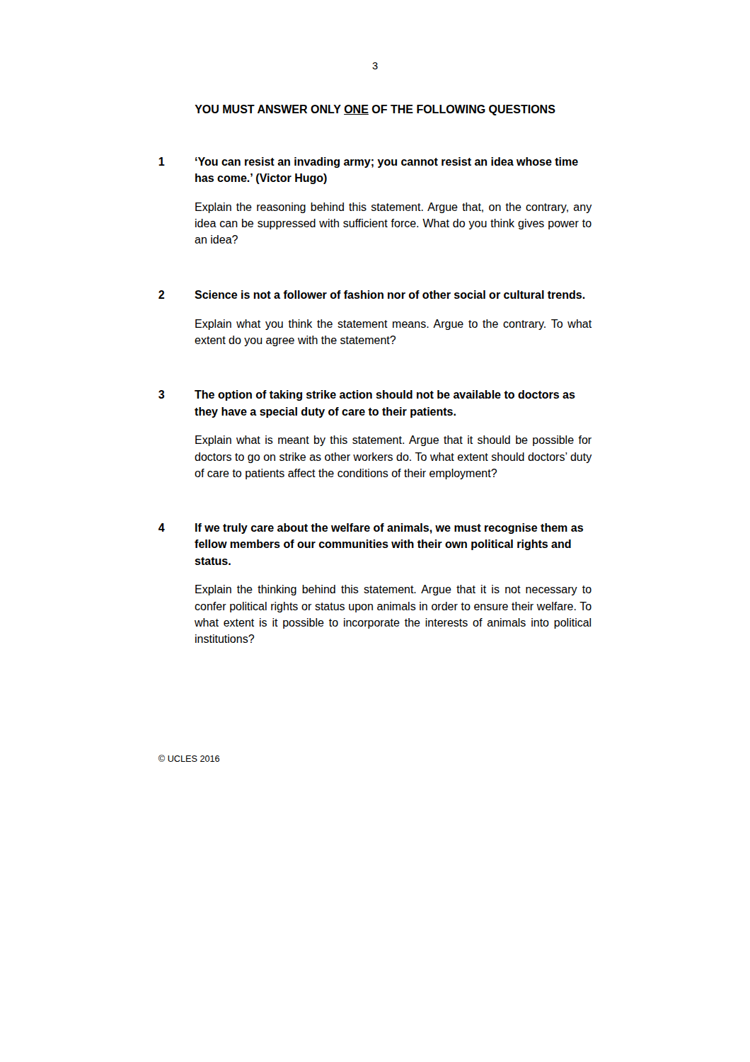3
YOU MUST ANSWER ONLY ONE OF THE FOLLOWING QUESTIONS
1
‘You can resist an invading army; you cannot resist an idea whose time has come.’ (Victor Hugo)
Explain the reasoning behind this statement. Argue that, on the contrary, any idea can be suppressed with sufficient force. What do you think gives power to an idea?
2
Science is not a follower of fashion nor of other social or cultural trends.
Explain what you think the statement means. Argue to the contrary. To what extent do you agree with the statement?
3
The option of taking strike action should not be available to doctors as they have a special duty of care to their patients.
Explain what is meant by this statement. Argue that it should be possible for doctors to go on strike as other workers do. To what extent should doctors’ duty of care to patients affect the conditions of their employment?
4
If we truly care about the welfare of animals, we must recognise them as fellow members of our communities with their own political rights and status.
Explain the thinking behind this statement. Argue that it is not necessary to confer political rights or status upon animals in order to ensure their welfare. To what extent is it possible to incorporate the interests of animals into political institutions?
© UCLES 2016